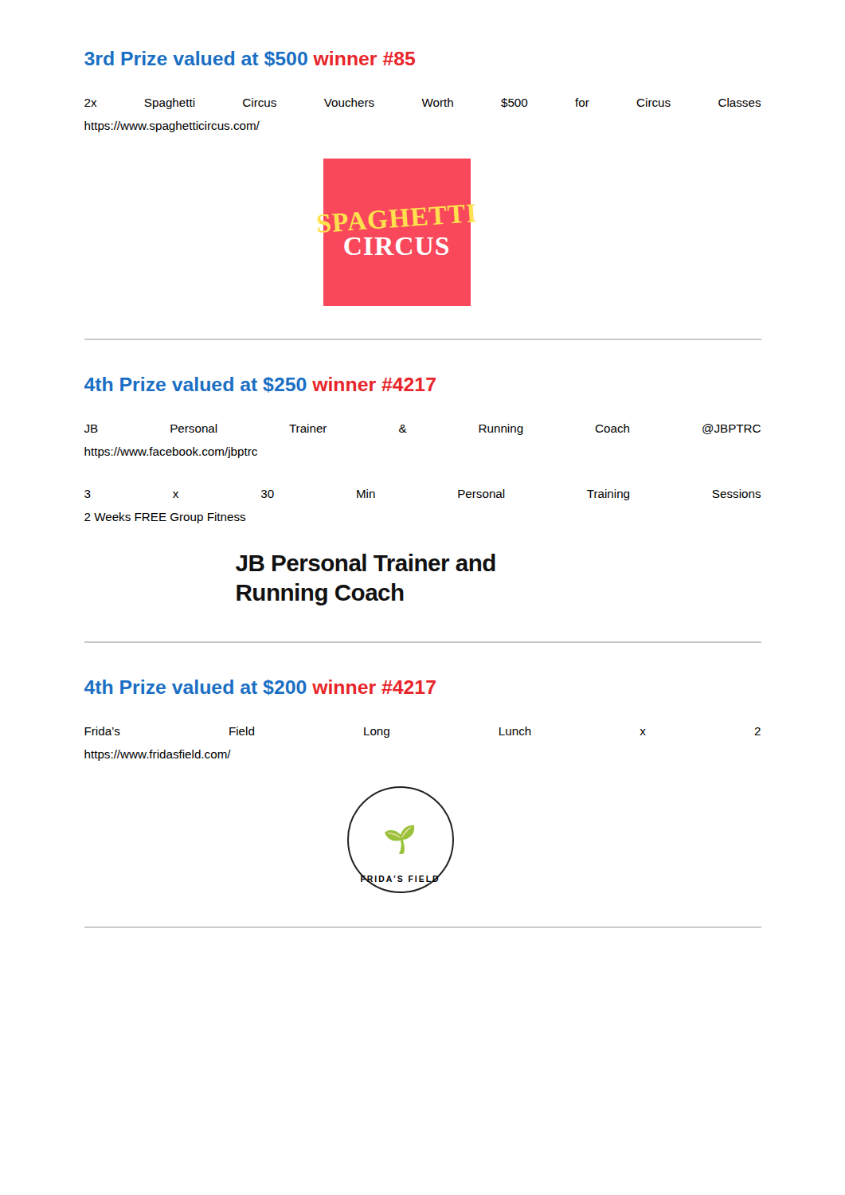3rd Prize valued at $500 winner #85
2x Spaghetti Circus Vouchers Worth $500 for Circus Classes
https://www.spaghetticircus.com/
SPAGHETTI CIRCUS
4th Prize valued at $250 winner #4217
JB Personal Trainer & Running Coach @JBPTRC
https://www.facebook.com/jbptrc
3 x 30 Min Personal Training Sessions
2 Weeks FREE Group Fitness
JB Personal Trainer and
Running Coach
4th Prize valued at $200 winner #4217
Frida’s Field Long Lunch x 2
https://www.fridasfield.com/
🌱 FRIDA'S FIELD